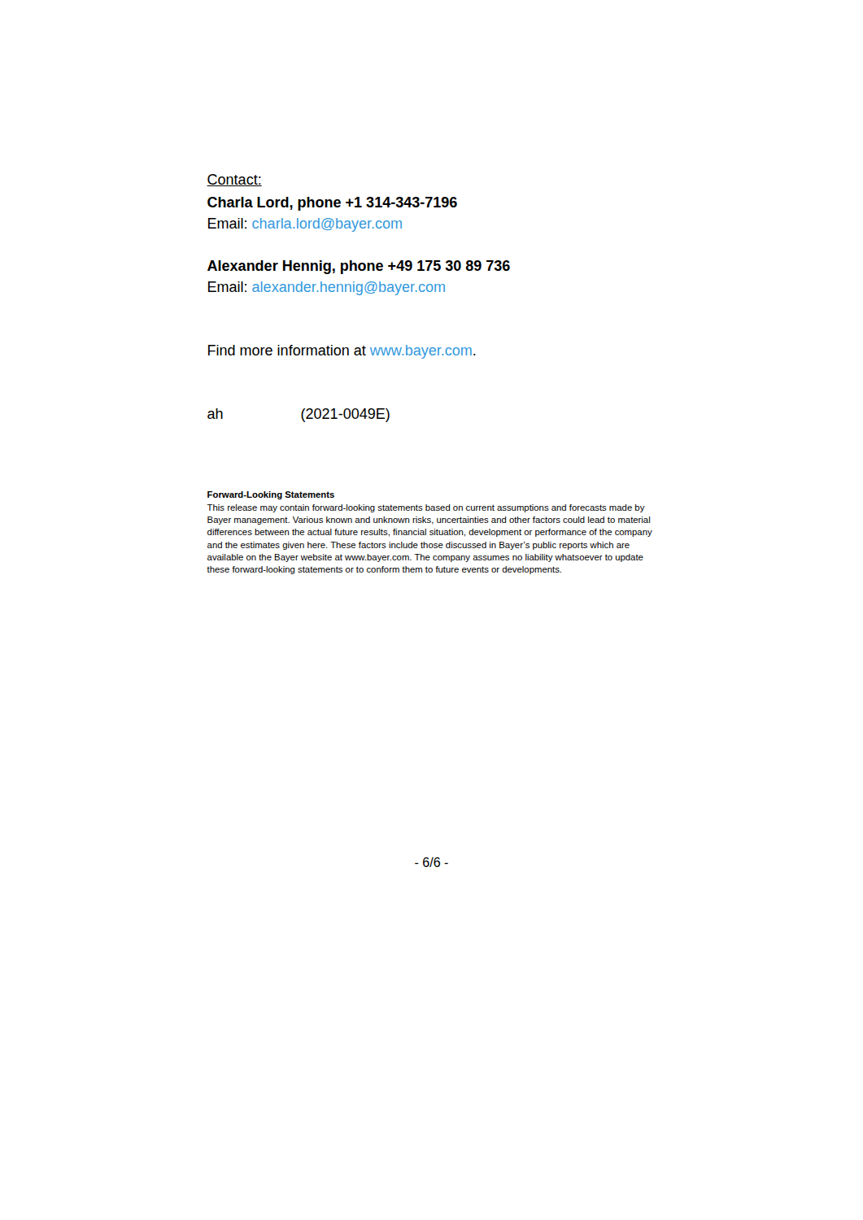Contact:
Charla Lord, phone +1 314-343-7196
Email: charla.lord@bayer.com
Alexander Hennig, phone +49 175 30 89 736
Email: alexander.hennig@bayer.com
Find more information at www.bayer.com.
ah(2021-0049E)
Forward-Looking Statements
This release may contain forward-looking statements based on current assumptions and forecasts made by Bayer management. Various known and unknown risks, uncertainties and other factors could lead to material differences between the actual future results, financial situation, development or performance of the company and the estimates given here. These factors include those discussed in Bayer’s public reports which are available on the Bayer website at www.bayer.com. The company assumes no liability whatsoever to update these forward-looking statements or to conform them to future events or developments.
- 6/6 -